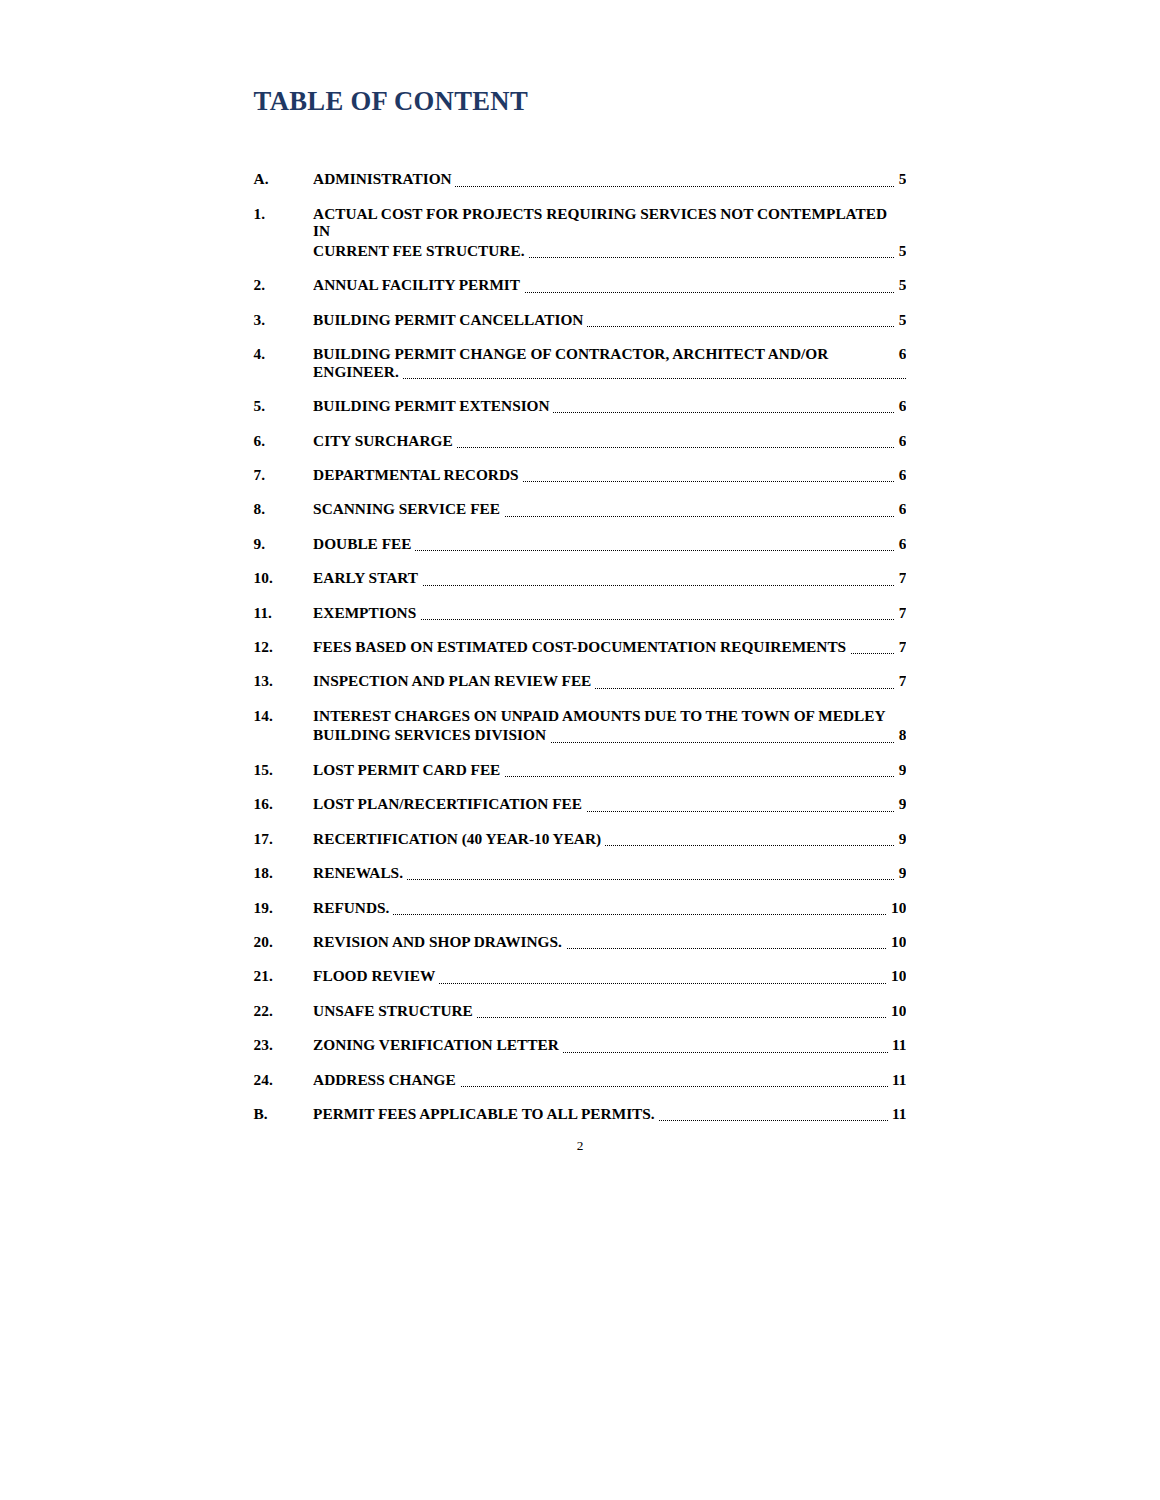TABLE OF CONTENT
| A. | 5 ADMINISTRATION |
| 1. | ACTUAL COST FOR PROJECTS REQUIRING SERVICES NOT CONTEMPLATED IN 5 CURRENT FEE STRUCTURE. |
| 2. | 5 ANNUAL FACILITY PERMIT |
| 3. | 5 BUILDING PERMIT CANCELLATION |
| 4. | 6 BUILDING PERMIT CHANGE OF CONTRACTOR, ARCHITECT AND/OR ENGINEER. |
| 5. | 6 BUILDING PERMIT EXTENSION |
| 6. | 6 CITY SURCHARGE |
| 7. | 6 DEPARTMENTAL RECORDS |
| 8. | 6 SCANNING SERVICE FEE |
| 9. | 6 DOUBLE FEE |
| 10. | 7 EARLY START |
| 11. | 7 EXEMPTIONS |
| 12. | 7 FEES BASED ON ESTIMATED COST-DOCUMENTATION REQUIREMENTS |
| 13. | 7 INSPECTION AND PLAN REVIEW FEE |
| 14. | INTEREST CHARGES ON UNPAID AMOUNTS DUE TO THE TOWN OF MEDLEY 8 BUILDING SERVICES DIVISION |
| 15. | 9 LOST PERMIT CARD FEE |
| 16. | 9 LOST PLAN/RECERTIFICATION FEE |
| 17. | 9 RECERTIFICATION (40 YEAR-10 YEAR) |
| 18. | 9 RENEWALS. |
| 19. | 10 REFUNDS. |
| 20. | 10 REVISION AND SHOP DRAWINGS. |
| 21. | 10 FLOOD REVIEW |
| 22. | 10 UNSAFE STRUCTURE |
| 23. | 11 ZONING VERIFICATION LETTER |
| 24. | 11 ADDRESS CHANGE |
| B. | 11 PERMIT FEES APPLICABLE TO ALL PERMITS. |
2